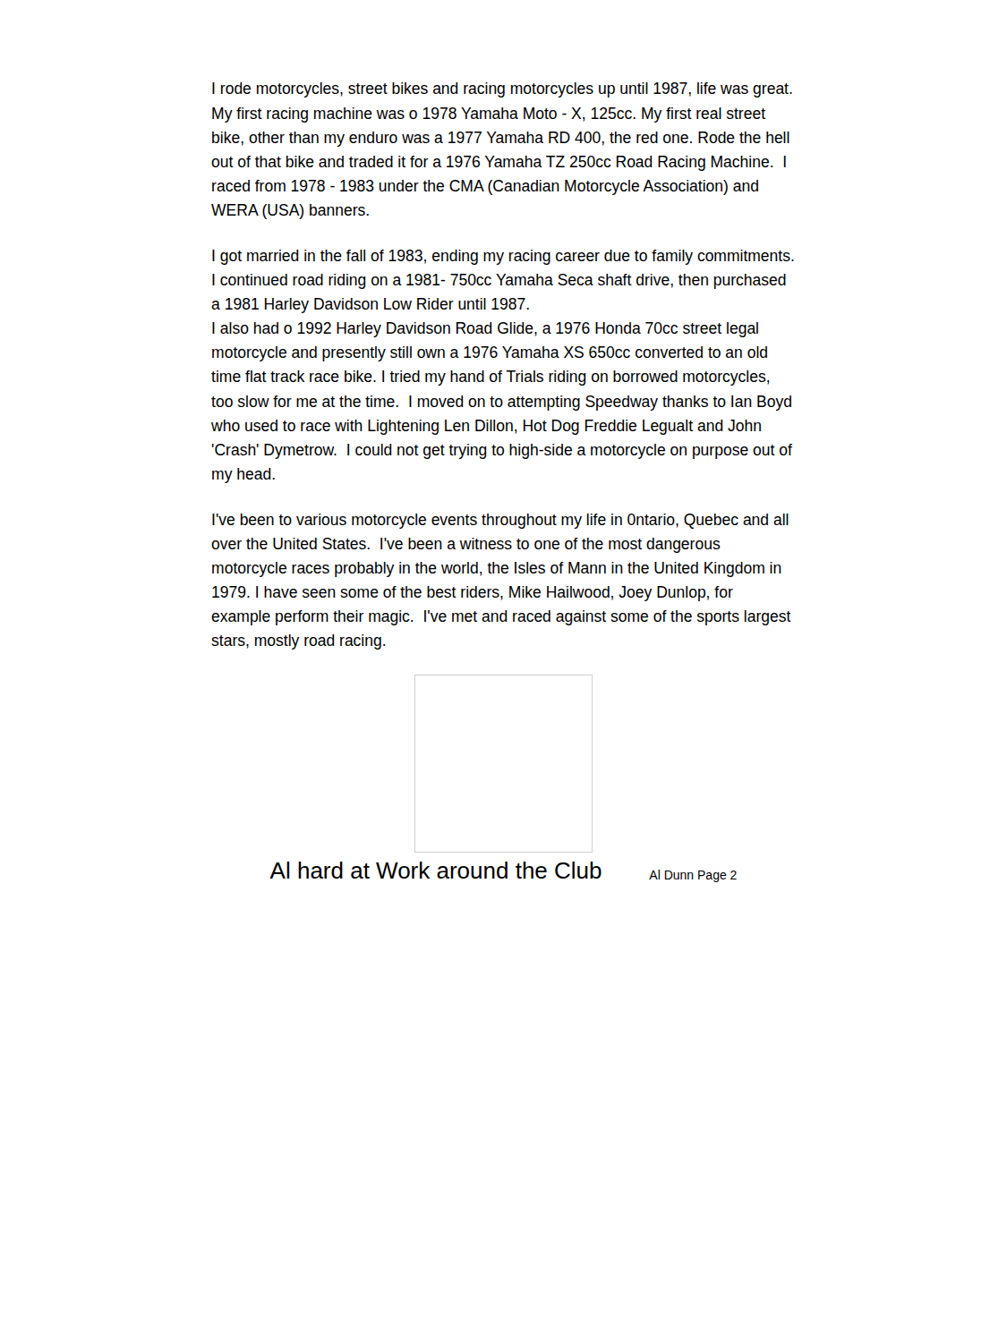I rode motorcycles, street bikes and racing motorcycles up until 1987, life was great. My first racing machine was o 1978 Yamaha Moto - X, 125cc. My first real street bike, other than my enduro was a 1977 Yamaha RD 400, the red one. Rode the hell out of that bike and traded it for a 1976 Yamaha TZ 250cc Road Racing Machine. I raced from 1978 - 1983 under the CMA (Canadian Motorcycle Association) and WERA (USA) banners.
I got married in the fall of 1983, ending my racing career due to family commitments. I continued road riding on a 1981- 750cc Yamaha Seca shaft drive, then purchased a 1981 Harley Davidson Low Rider until 1987.
I also had o 1992 Harley Davidson Road Glide, a 1976 Honda 70cc street legal motorcycle and presently still own a 1976 Yamaha XS 650cc converted to an old time flat track race bike. I tried my hand of Trials riding on borrowed motorcycles, too slow for me at the time. I moved on to attempting Speedway thanks to Ian Boyd who used to race with Lightening Len Dillon, Hot Dog Freddie Legualt and John 'Crash' Dymetrow. I could not get trying to high-side a motorcycle on purpose out of my head.
I've been to various motorcycle events throughout my life in 0ntario, Quebec and all over the United States. I've been a witness to one of the most dangerous motorcycle races probably in the world, the Isles of Mann in the United Kingdom in 1979. I have seen some of the best riders, Mike Hailwood, Joey Dunlop, for example perform their magic. I've met and raced against some of the sports largest stars, mostly road racing.
Al hard at Work around the Club
Al Dunn Page 2